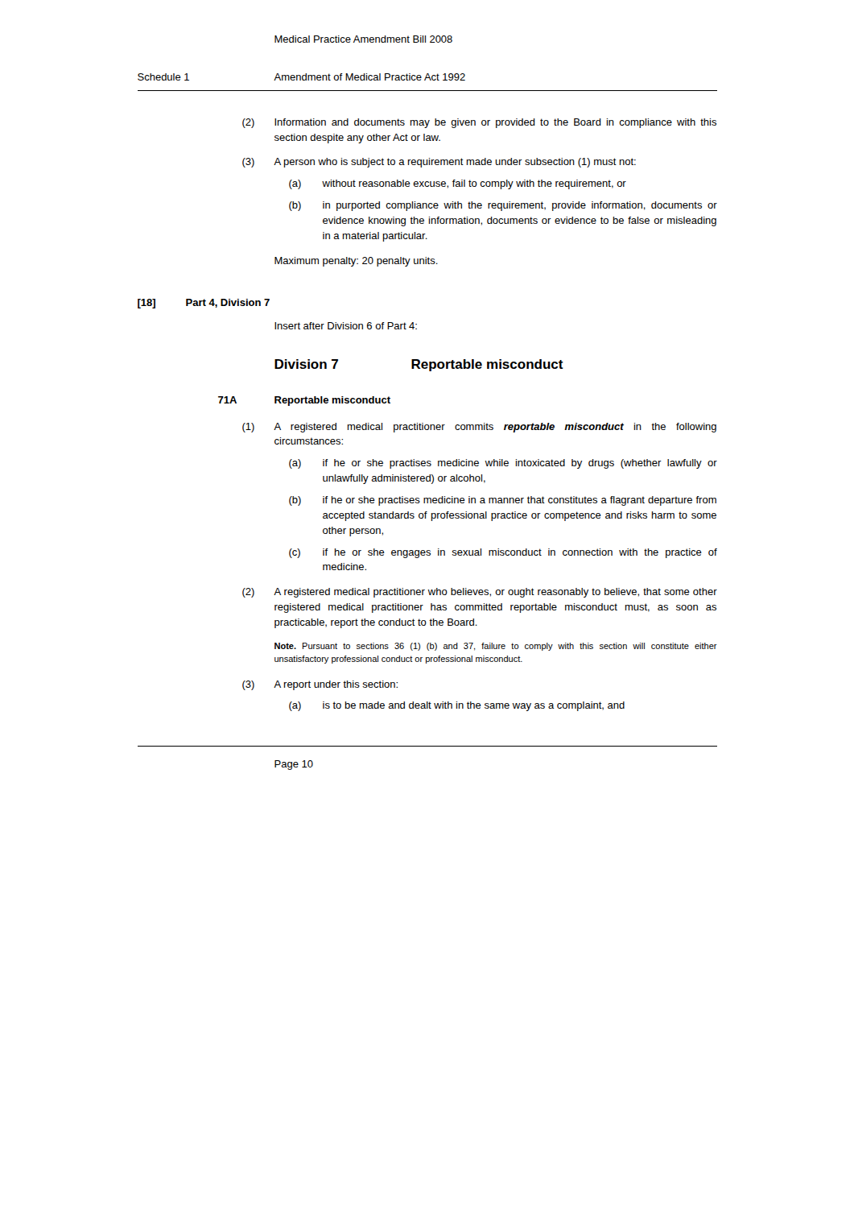Medical Practice Amendment Bill 2008
Schedule 1 Amendment of Medical Practice Act 1992
(2)
Information and documents may be given or provided to the Board in compliance with this section despite any other Act or law.
(3)
A person who is subject to a requirement made under subsection (1) must not:
(a)
without reasonable excuse, fail to comply with the requirement, or
(b)
in purported compliance with the requirement, provide information, documents or evidence knowing the information, documents or evidence to be false or misleading in a material particular.
Maximum penalty: 20 penalty units.
[18] Part 4, Division 7
Insert after Division 6 of Part 4:
Division 7 Reportable misconduct
71A Reportable misconduct
(1)
A registered medical practitioner commits reportable misconduct in the following circumstances:
(a)
if he or she practises medicine while intoxicated by drugs (whether lawfully or unlawfully administered) or alcohol,
(b)
if he or she practises medicine in a manner that constitutes a flagrant departure from accepted standards of professional practice or competence and risks harm to some other person,
(c)
if he or she engages in sexual misconduct in connection with the practice of medicine.
(2)
A registered medical practitioner who believes, or ought reasonably to believe, that some other registered medical practitioner has committed reportable misconduct must, as soon as practicable, report the conduct to the Board.
Note. Pursuant to sections 36 (1) (b) and 37, failure to comply with this section will constitute either unsatisfactory professional conduct or professional misconduct.
(3)
A report under this section:
(a)
is to be made and dealt with in the same way as a complaint, and
Page 10